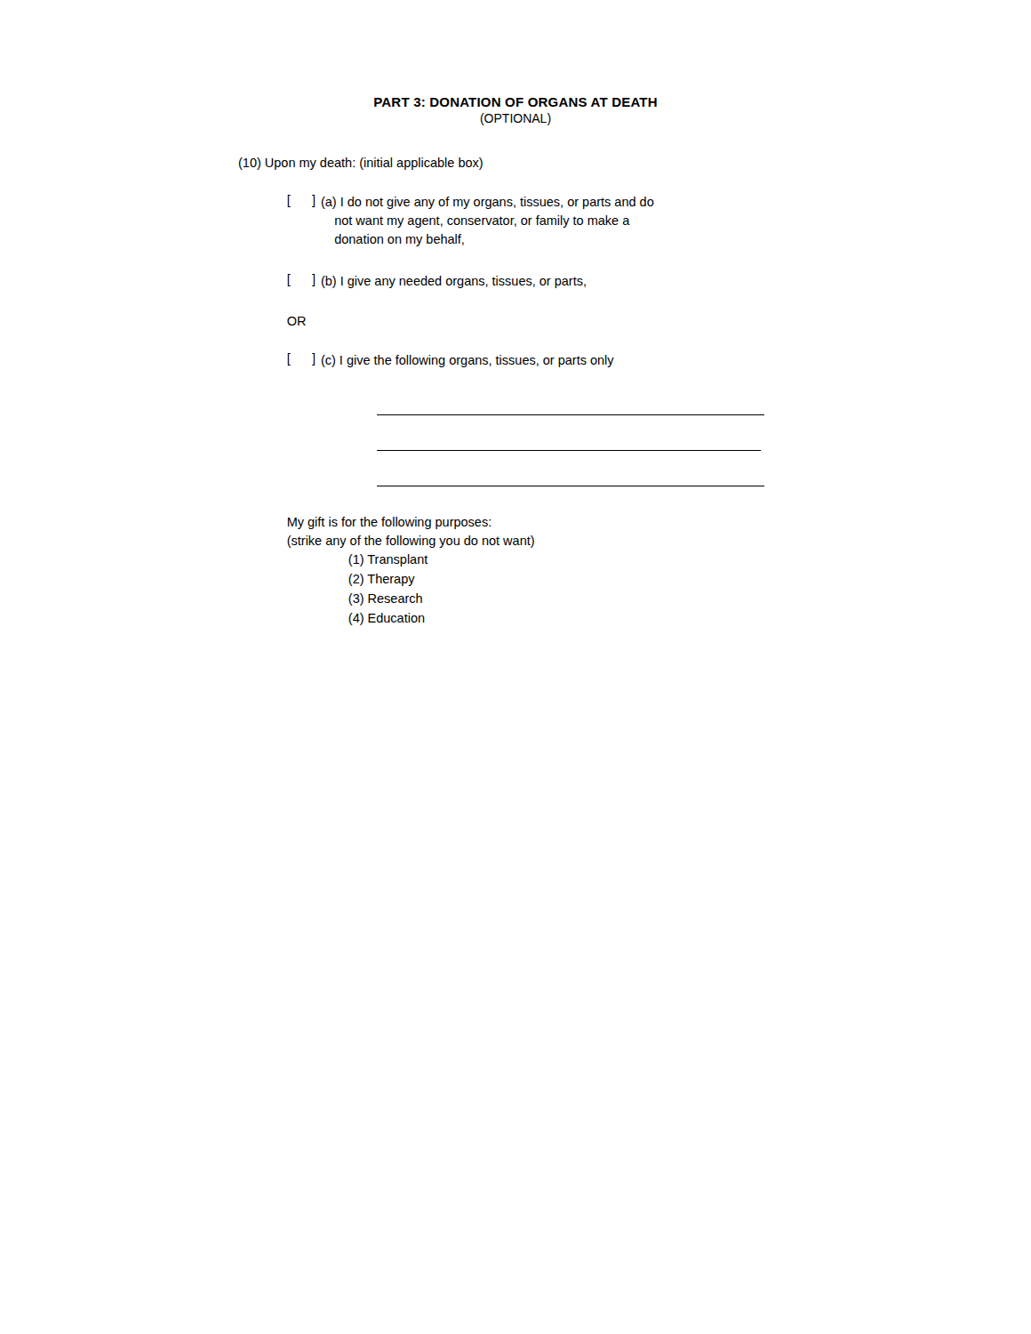PART 3: DONATION OF ORGANS AT DEATH
(OPTIONAL)
(10) Upon my death: (initial applicable box)
[ ] (a) I do not give any of my organs, tissues, or parts and do not want my agent, conservator, or family to make a donation on my behalf,
[ ] (b) I give any needed organs, tissues, or parts,
OR
[ ] (c) I give the following organs, tissues, or parts only
My gift is for the following purposes:
(strike any of the following you do not want)
(1) Transplant
(2) Therapy
(3) Research
(4) Education